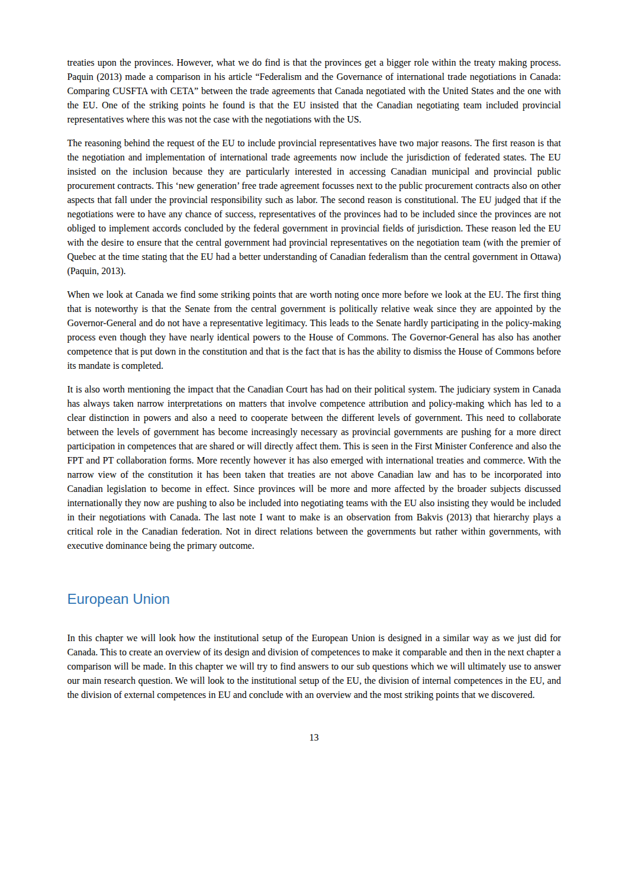treaties upon the provinces. However, what we do find is that the provinces get a bigger role within the treaty making process. Paquin (2013) made a comparison in his article “Federalism and the Governance of international trade negotiations in Canada: Comparing CUSFTA with CETA” between the trade agreements that Canada negotiated with the United States and the one with the EU. One of the striking points he found is that the EU insisted that the Canadian negotiating team included provincial representatives where this was not the case with the negotiations with the US.
The reasoning behind the request of the EU to include provincial representatives have two major reasons. The first reason is that the negotiation and implementation of international trade agreements now include the jurisdiction of federated states. The EU insisted on the inclusion because they are particularly interested in accessing Canadian municipal and provincial public procurement contracts. This ‘new generation’ free trade agreement focusses next to the public procurement contracts also on other aspects that fall under the provincial responsibility such as labor. The second reason is constitutional. The EU judged that if the negotiations were to have any chance of success, representatives of the provinces had to be included since the provinces are not obliged to implement accords concluded by the federal government in provincial fields of jurisdiction. These reason led the EU with the desire to ensure that the central government had provincial representatives on the negotiation team (with the premier of Quebec at the time stating that the EU had a better understanding of Canadian federalism than the central government in Ottawa) (Paquin, 2013).
When we look at Canada we find some striking points that are worth noting once more before we look at the EU. The first thing that is noteworthy is that the Senate from the central government is politically relative weak since they are appointed by the Governor-General and do not have a representative legitimacy. This leads to the Senate hardly participating in the policy-making process even though they have nearly identical powers to the House of Commons. The Governor-General has also has another competence that is put down in the constitution and that is the fact that is has the ability to dismiss the House of Commons before its mandate is completed.
It is also worth mentioning the impact that the Canadian Court has had on their political system. The judiciary system in Canada has always taken narrow interpretations on matters that involve competence attribution and policy-making which has led to a clear distinction in powers and also a need to cooperate between the different levels of government. This need to collaborate between the levels of government has become increasingly necessary as provincial governments are pushing for a more direct participation in competences that are shared or will directly affect them. This is seen in the First Minister Conference and also the FPT and PT collaboration forms. More recently however it has also emerged with international treaties and commerce. With the narrow view of the constitution it has been taken that treaties are not above Canadian law and has to be incorporated into Canadian legislation to become in effect. Since provinces will be more and more affected by the broader subjects discussed internationally they now are pushing to also be included into negotiating teams with the EU also insisting they would be included in their negotiations with Canada. The last note I want to make is an observation from Bakvis (2013) that hierarchy plays a critical role in the Canadian federation. Not in direct relations between the governments but rather within governments, with executive dominance being the primary outcome.
European Union
In this chapter we will look how the institutional setup of the European Union is designed in a similar way as we just did for Canada. This to create an overview of its design and division of competences to make it comparable and then in the next chapter a comparison will be made. In this chapter we will try to find answers to our sub questions which we will ultimately use to answer our main research question. We will look to the institutional setup of the EU, the division of internal competences in the EU, and the division of external competences in EU and conclude with an overview and the most striking points that we discovered.
13